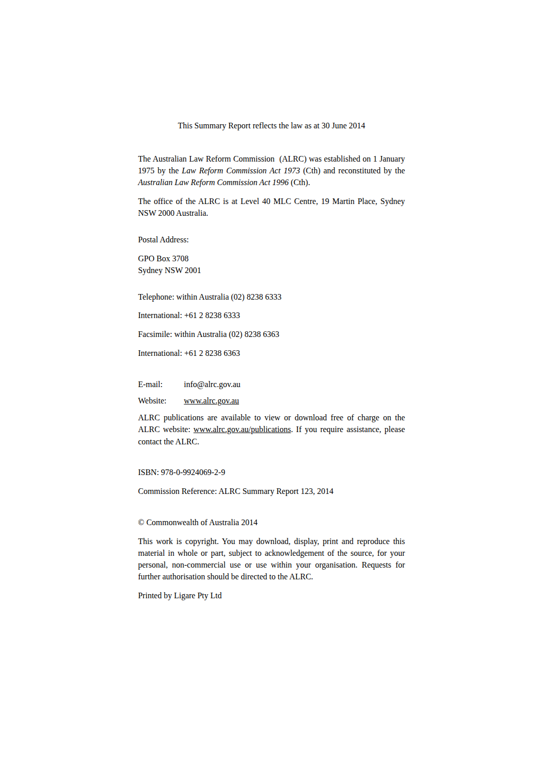This Summary Report reflects the law as at 30 June 2014
The Australian Law Reform Commission (ALRC) was established on 1 January 1975 by the Law Reform Commission Act 1973 (Cth) and reconstituted by the Australian Law Reform Commission Act 1996 (Cth).
The office of the ALRC is at Level 40 MLC Centre, 19 Martin Place, Sydney NSW 2000 Australia.
Postal Address:
GPO Box 3708
Sydney NSW 2001
Telephone: within Australia (02) 8238 6333
International: +61 2 8238 6333
Facsimile: within Australia (02) 8238 6363
International: +61 2 8238 6363
E-mail: info@alrc.gov.au
Website: www.alrc.gov.au
ALRC publications are available to view or download free of charge on the ALRC website: www.alrc.gov.au/publications. If you require assistance, please contact the ALRC.
ISBN: 978-0-9924069-2-9
Commission Reference: ALRC Summary Report 123, 2014
© Commonwealth of Australia 2014
This work is copyright. You may download, display, print and reproduce this material in whole or part, subject to acknowledgement of the source, for your personal, non-commercial use or use within your organisation. Requests for further authorisation should be directed to the ALRC.
Printed by Ligare Pty Ltd